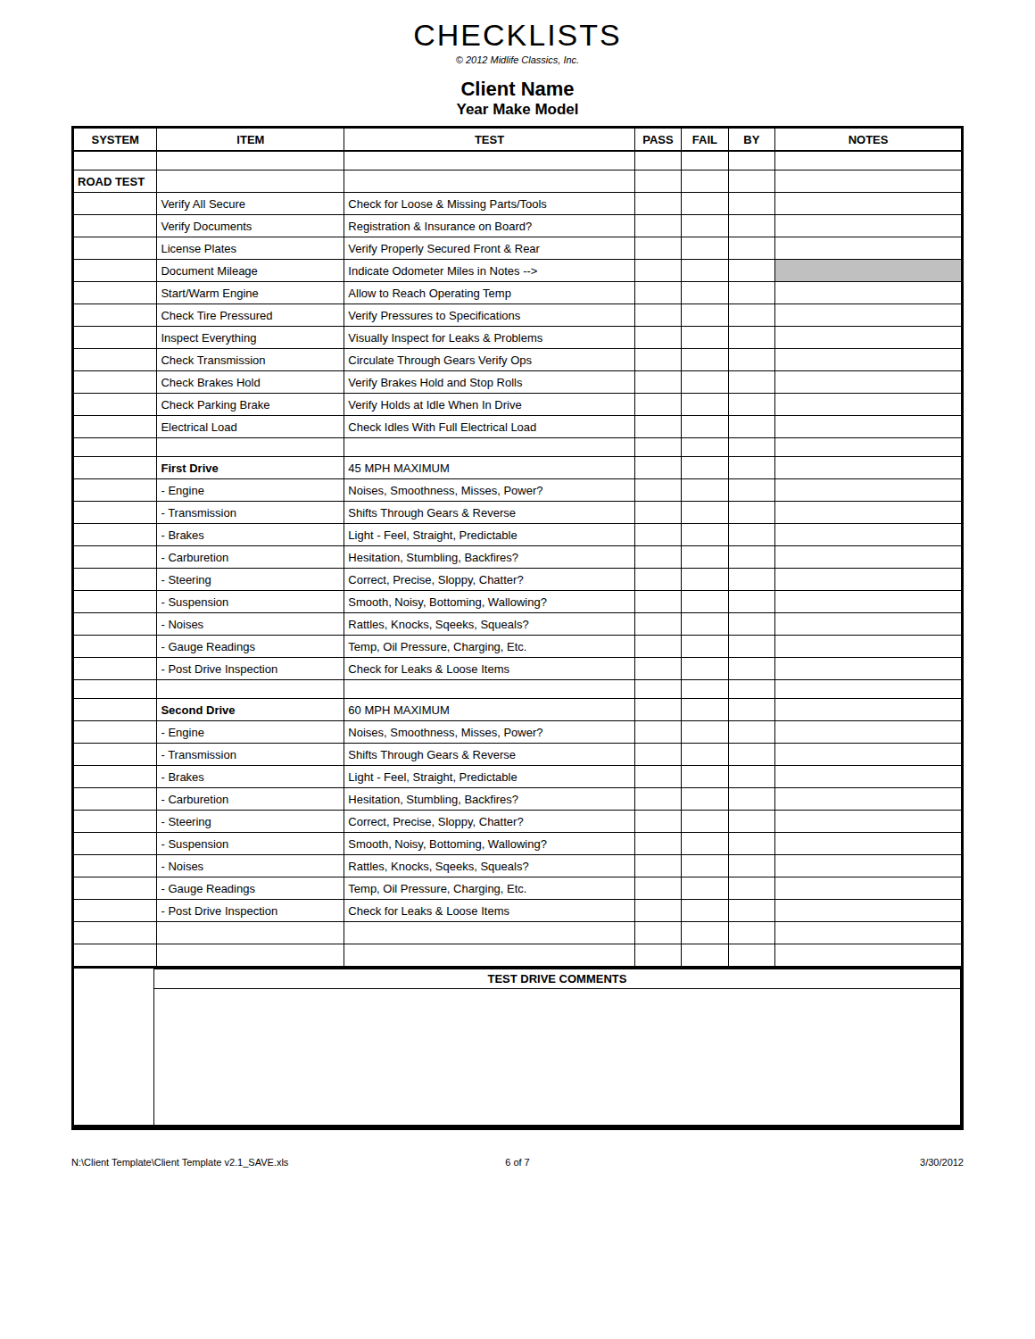CHECKLISTS
© 2012 Midlife Classics, Inc.
Client Name
Year Make Model
| SYSTEM | ITEM | TEST | PASS | FAIL | BY | NOTES |
| --- | --- | --- | --- | --- | --- | --- |
| ROAD TEST | | | | | | |
| | Verify All Secure | Check for Loose & Missing Parts/Tools | | | | |
| | Verify Documents | Registration & Insurance on Board? | | | | |
| | License Plates | Verify Properly Secured Front & Rear | | | | |
| | Document Mileage | Indicate Odometer Miles in Notes --> | | | | |
| | Start/Warm Engine | Allow to Reach Operating Temp | | | | |
| | Check Tire Pressured | Verify Pressures to Specifications | | | | |
| | Inspect Everything | Visually Inspect for Leaks & Problems | | | | |
| | Check Transmission | Circulate Through Gears Verify Ops | | | | |
| | Check Brakes Hold | Verify Brakes Hold and Stop Rolls | | | | |
| | Check Parking Brake | Verify Holds at Idle When In Drive | | | | |
| | Electrical Load | Check Idles With Full Electrical Load | | | | |
| | First Drive | 45 MPH MAXIMUM | | | | |
| | - Engine | Noises, Smoothness, Misses, Power? | | | | |
| | - Transmission | Shifts Through Gears & Reverse | | | | |
| | - Brakes | Light - Feel, Straight, Predictable | | | | |
| | - Carburetion | Hesitation, Stumbling, Backfires? | | | | |
| | - Steering | Correct, Precise, Sloppy, Chatter? | | | | |
| | - Suspension | Smooth, Noisy, Bottoming, Wallowing? | | | | |
| | - Noises | Rattles, Knocks, Sqeeks, Squeals? | | | | |
| | - Gauge Readings | Temp, Oil Pressure, Charging, Etc. | | | | |
| | - Post Drive Inspection | Check for Leaks & Loose Items | | | | |
| | Second Drive | 60 MPH MAXIMUM | | | | |
| | - Engine | Noises, Smoothness, Misses, Power? | | | | |
| | - Transmission | Shifts Through Gears & Reverse | | | | |
| | - Brakes | Light - Feel, Straight, Predictable | | | | |
| | - Carburetion | Hesitation, Stumbling, Backfires? | | | | |
| | - Steering | Correct, Precise, Sloppy, Chatter? | | | | |
| | - Suspension | Smooth, Noisy, Bottoming, Wallowing? | | | | |
| | - Noises | Rattles, Knocks, Sqeeks, Squeals? | | | | |
| | - Gauge Readings | Temp, Oil Pressure, Charging, Etc. | | | | |
| | - Post Drive Inspection | Check for Leaks & Loose Items | | | | |
| | TEST DRIVE COMMENTS |
N:\Client Template\Client Template v2.1_SAVE.xls
6 of 7
3/30/2012